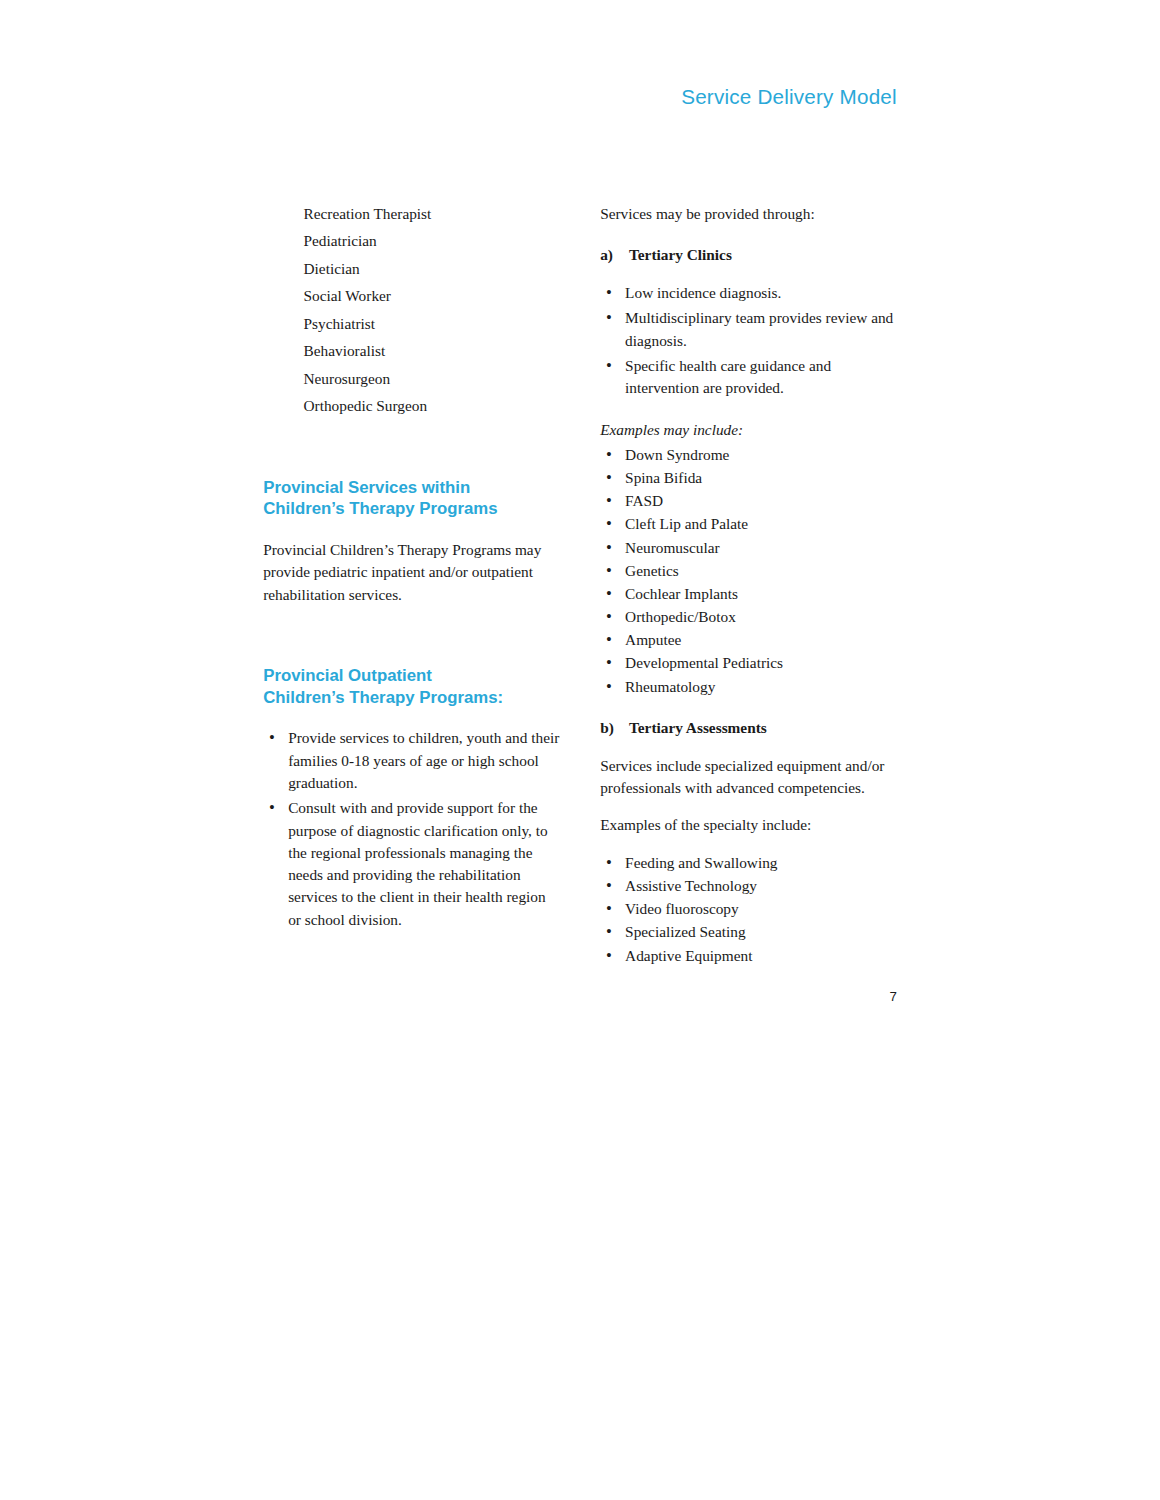Service Delivery Model
Recreation Therapist
Pediatrician
Dietician
Social Worker
Psychiatrist
Behavioralist
Neurosurgeon
Orthopedic Surgeon
Provincial Services within
Children’s Therapy Programs
Provincial Children’s Therapy Programs may provide pediatric inpatient and/or outpatient rehabilitation services.
Provincial Outpatient
Children’s Therapy Programs:
Provide services to children, youth and their families 0-18 years of age or high school graduation.
Consult with and provide support for the purpose of diagnostic clarification only, to the regional professionals managing the needs and providing the rehabilitation services to the client in their health region or school division.
Services may be provided through:
a) Tertiary Clinics
Low incidence diagnosis.
Multidisciplinary team provides review and diagnosis.
Specific health care guidance and intervention are provided.
Examples may include:
Down Syndrome
Spina Bifida
FASD
Cleft Lip and Palate
Neuromuscular
Genetics
Cochlear Implants
Orthopedic/Botox
Amputee
Developmental Pediatrics
Rheumatology
b) Tertiary Assessments
Services include specialized equipment and/or professionals with advanced competencies.
Examples of the specialty include:
Feeding and Swallowing
Assistive Technology
Video fluoroscopy
Specialized Seating
Adaptive Equipment
7